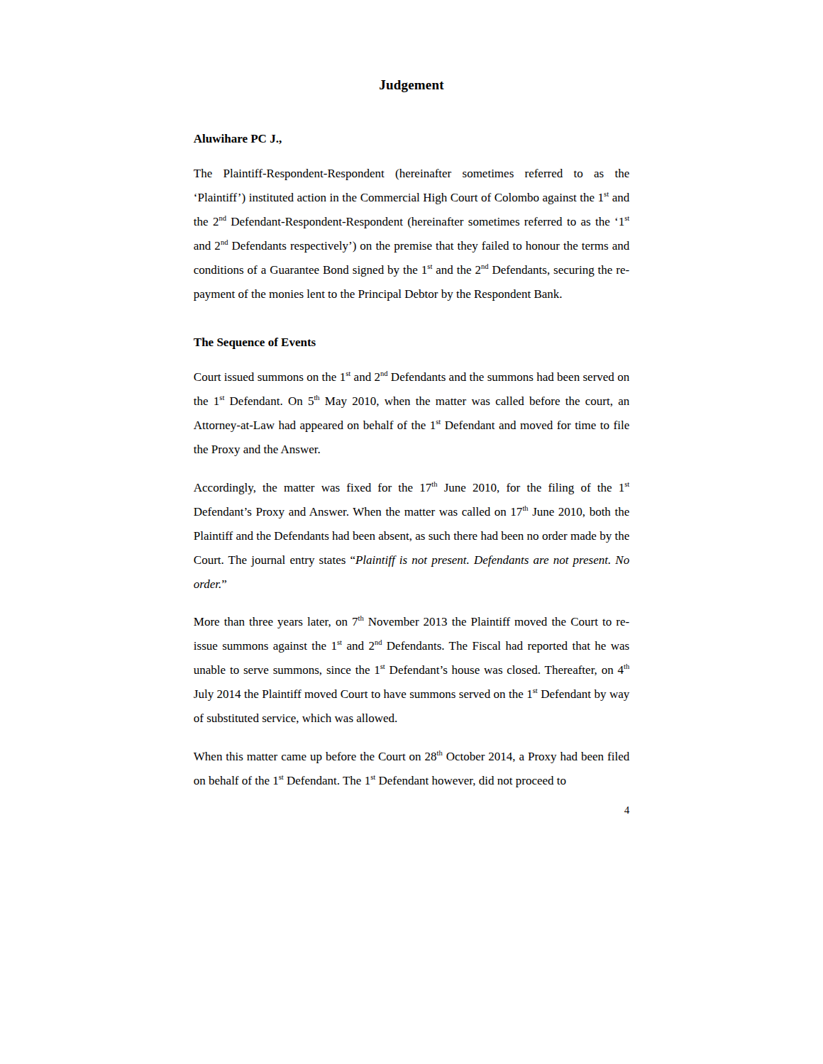Judgement
Aluwihare PC J.,
The Plaintiff-Respondent-Respondent (hereinafter sometimes referred to as the ‘Plaintiff’) instituted action in the Commercial High Court of Colombo against the 1st and the 2nd Defendant-Respondent-Respondent (hereinafter sometimes referred to as the ‘1st and 2nd Defendants respectively’) on the premise that they failed to honour the terms and conditions of a Guarantee Bond signed by the 1st and the 2nd Defendants, securing the re-payment of the monies lent to the Principal Debtor by the Respondent Bank.
The Sequence of Events
Court issued summons on the 1st and 2nd Defendants and the summons had been served on the 1st Defendant. On 5th May 2010, when the matter was called before the court, an Attorney-at-Law had appeared on behalf of the 1st Defendant and moved for time to file the Proxy and the Answer.
Accordingly, the matter was fixed for the 17th June 2010, for the filing of the 1st Defendant’s Proxy and Answer. When the matter was called on 17th June 2010, both the Plaintiff and the Defendants had been absent, as such there had been no order made by the Court. The journal entry states “Plaintiff is not present. Defendants are not present. No order.”
More than three years later, on 7th November 2013 the Plaintiff moved the Court to re-issue summons against the 1st and 2nd Defendants. The Fiscal had reported that he was unable to serve summons, since the 1st Defendant’s house was closed. Thereafter, on 4th July 2014 the Plaintiff moved Court to have summons served on the 1st Defendant by way of substituted service, which was allowed.
When this matter came up before the Court on 28th October 2014, a Proxy had been filed on behalf of the 1st Defendant. The 1st Defendant however, did not proceed to
4